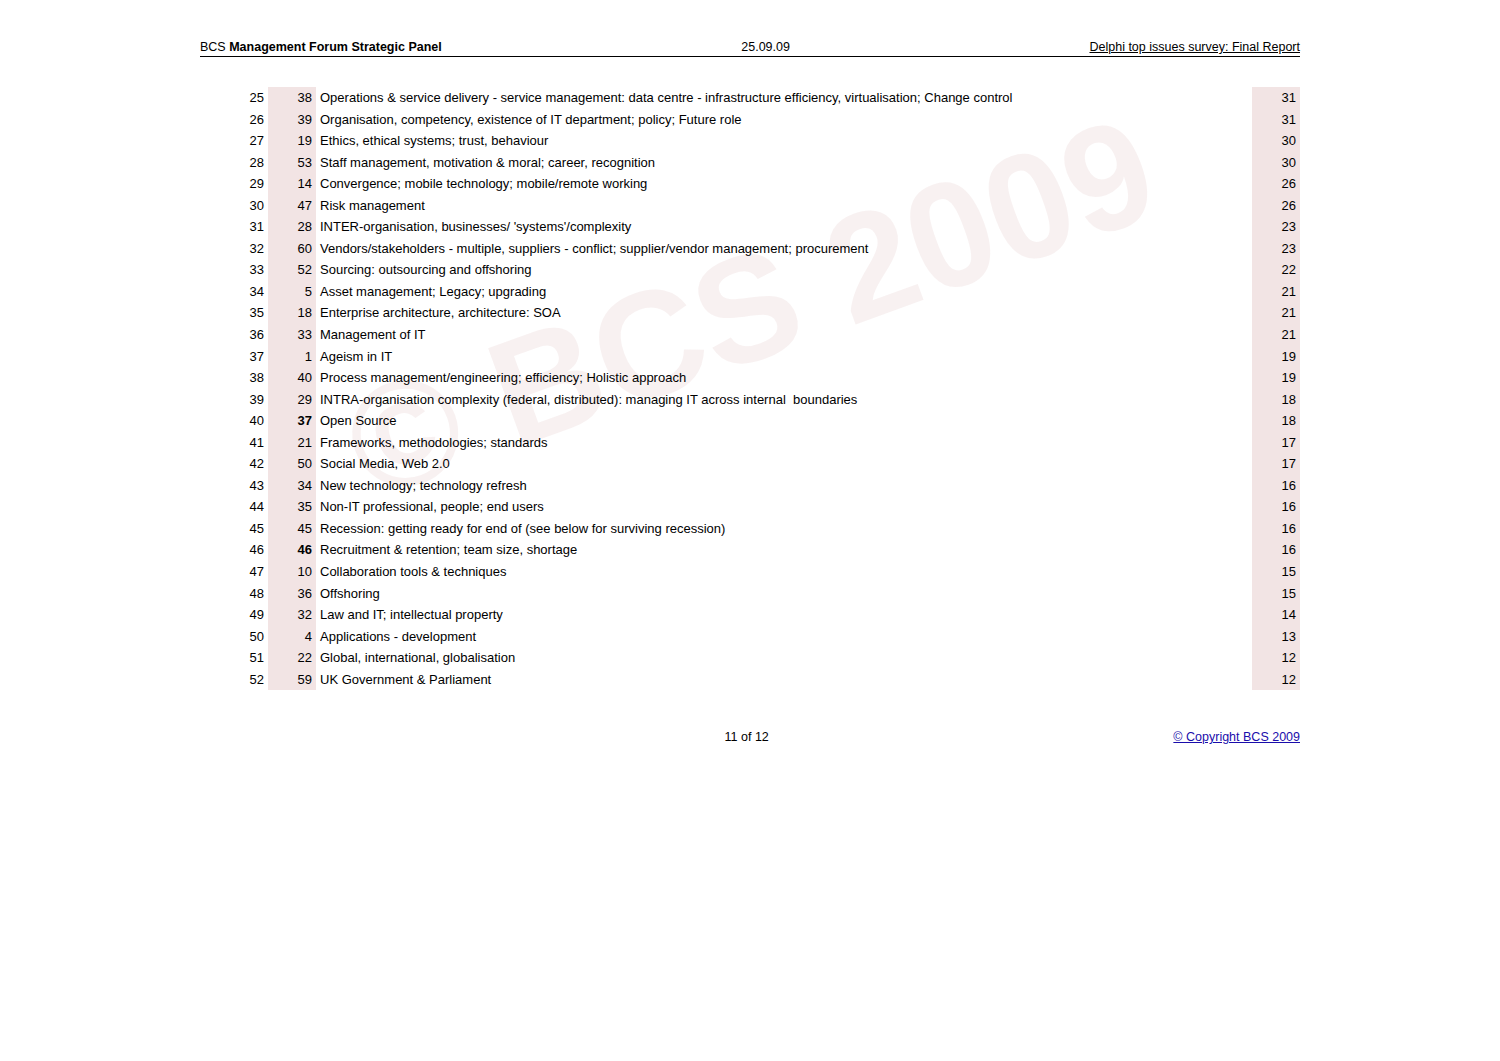© BCS 2009
BCS Management Forum Strategic Panel
25.09.09
Delphi top issues survey: Final Report
| 25 | 38 | Operations & service delivery - service management: data centre - infrastructure efficiency, virtualisation; Change control | 31 |
| 26 | 39 | Organisation, competency, existence of IT department; policy; Future role | 31 |
| 27 | 19 | Ethics, ethical systems; trust, behaviour | 30 |
| 28 | 53 | Staff management, motivation & moral; career, recognition | 30 |
| 29 | 14 | Convergence; mobile technology; mobile/remote working | 26 |
| 30 | 47 | Risk management | 26 |
| 31 | 28 | INTER-organisation, businesses/ 'systems'/complexity | 23 |
| 32 | 60 | Vendors/stakeholders - multiple, suppliers - conflict; supplier/vendor management; procurement | 23 |
| 33 | 52 | Sourcing: outsourcing and offshoring | 22 |
| 34 | 5 | Asset management; Legacy; upgrading | 21 |
| 35 | 18 | Enterprise architecture, architecture: SOA | 21 |
| 36 | 33 | Management of IT | 21 |
| 37 | 1 | Ageism in IT | 19 |
| 38 | 40 | Process management/engineering; efficiency; Holistic approach | 19 |
| 39 | 29 | INTRA-organisation complexity (federal, distributed): managing IT across internal boundaries | 18 |
| 40 | 37 | Open Source | 18 |
| 41 | 21 | Frameworks, methodologies; standards | 17 |
| 42 | 50 | Social Media, Web 2.0 | 17 |
| 43 | 34 | New technology; technology refresh | 16 |
| 44 | 35 | Non-IT professional, people; end users | 16 |
| 45 | 45 | Recession: getting ready for end of (see below for surviving recession) | 16 |
| 46 | 46 | Recruitment & retention; team size, shortage | 16 |
| 47 | 10 | Collaboration tools & techniques | 15 |
| 48 | 36 | Offshoring | 15 |
| 49 | 32 | Law and IT; intellectual property | 14 |
| 50 | 4 | Applications - development | 13 |
| 51 | 22 | Global, international, globalisation | 12 |
| 52 | 59 | UK Government & Parliament | 12 |
11 of 12
© Copyright BCS 2009